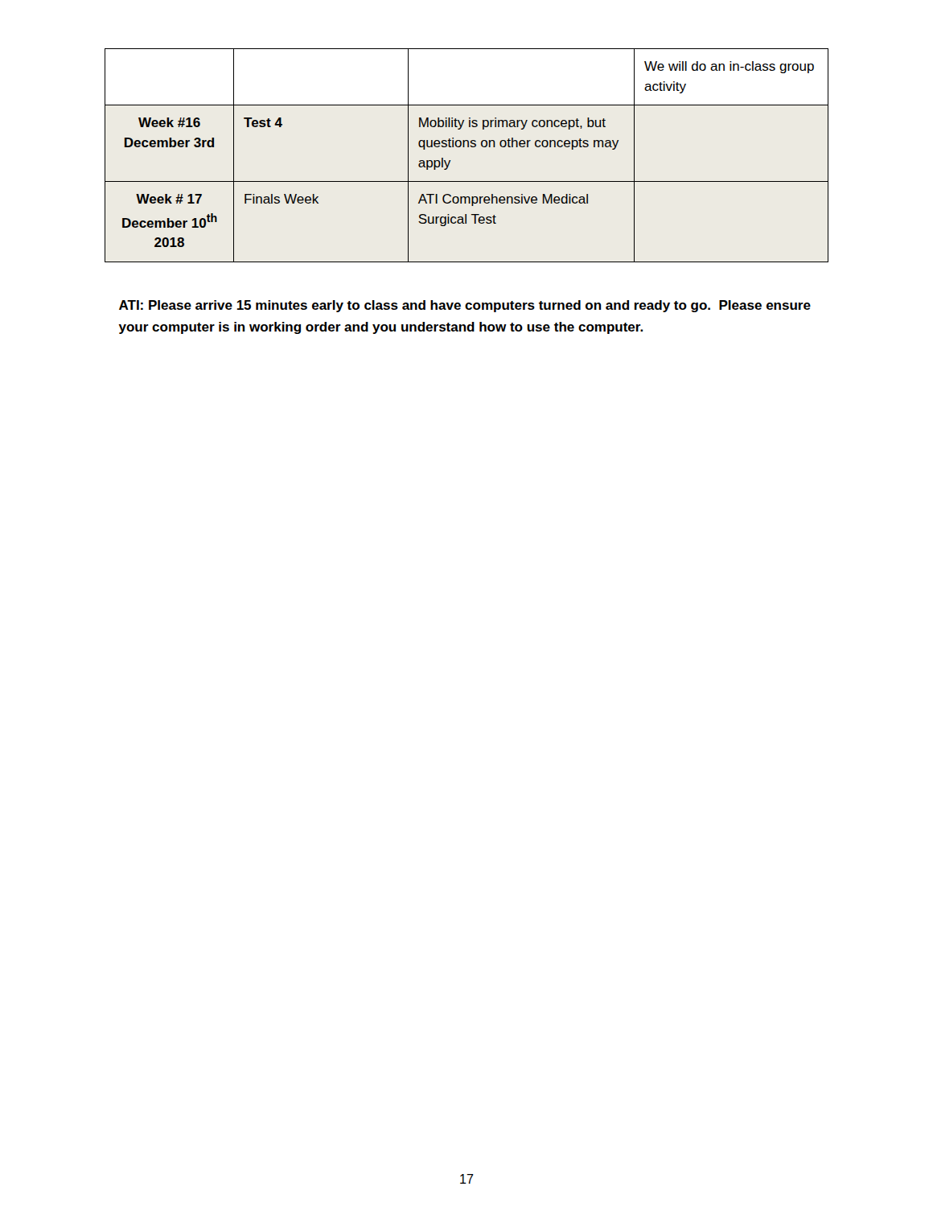| | | | We will do an in-class group activity |
| Week #16 December 3rd | Test 4 | Mobility is primary concept, but questions on other concepts may apply | |
| Week # 17 December 10 th 2018 | Finals Week | ATI Comprehensive Medical Surgical Test | |
ATI: Please arrive 15 minutes early to class and have computers turned on and ready to go. Please ensure your computer is in working order and you understand how to use the computer.
17